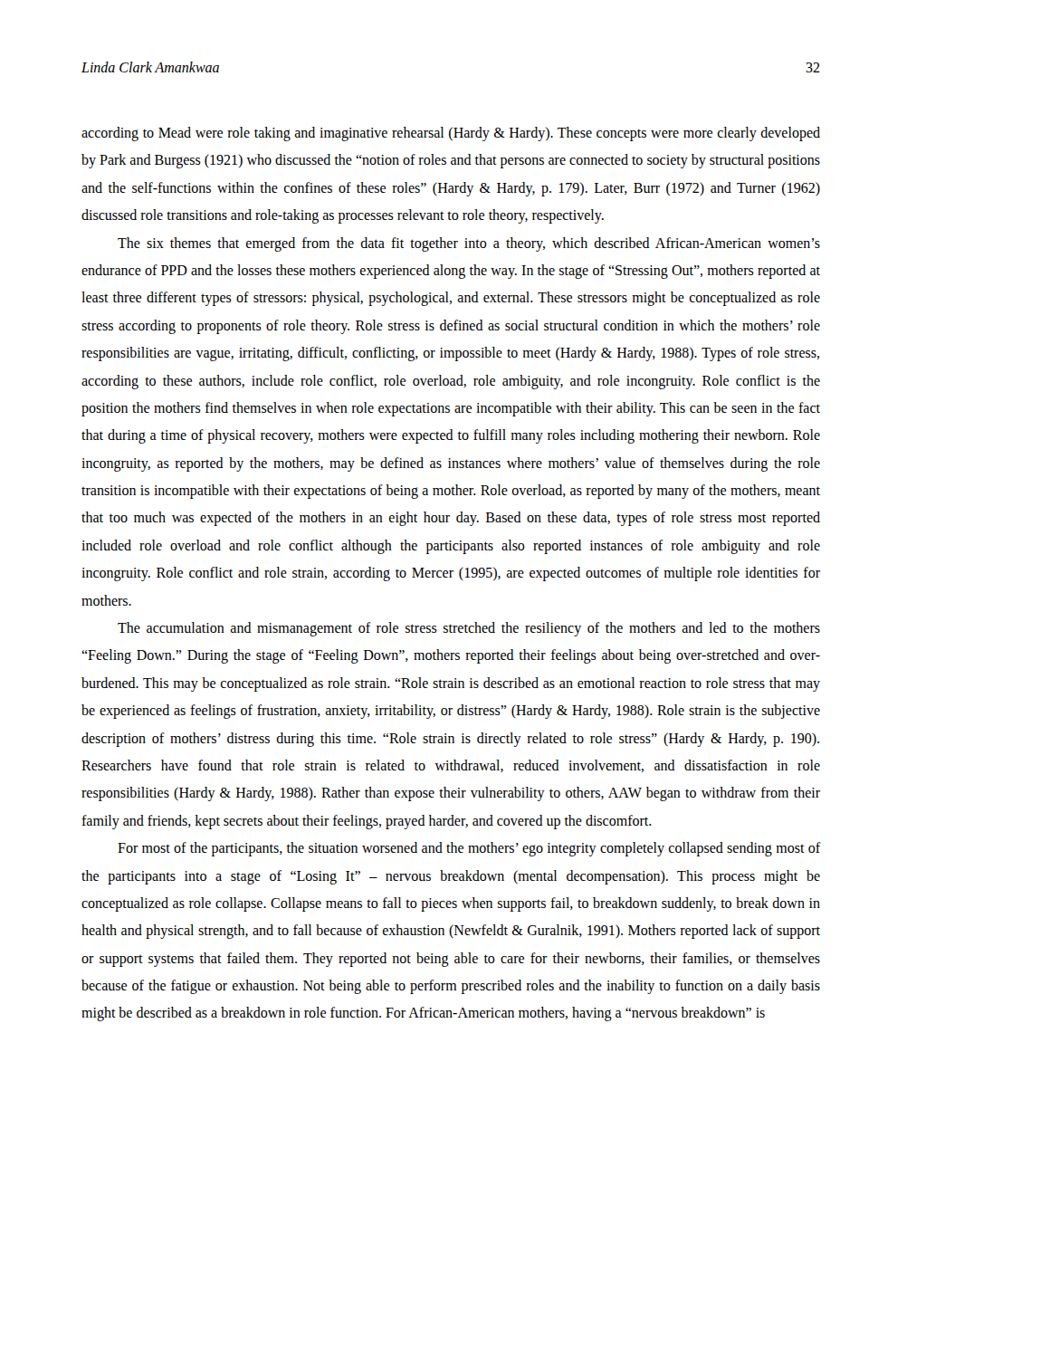Linda Clark Amankwaa 32
according to Mead were role taking and imaginative rehearsal (Hardy & Hardy). These concepts were more clearly developed by Park and Burgess (1921) who discussed the “notion of roles and that persons are connected to society by structural positions and the self-functions within the confines of these roles” (Hardy & Hardy, p. 179). Later, Burr (1972) and Turner (1962) discussed role transitions and role-taking as processes relevant to role theory, respectively.
The six themes that emerged from the data fit together into a theory, which described African-American women’s endurance of PPD and the losses these mothers experienced along the way. In the stage of “Stressing Out”, mothers reported at least three different types of stressors: physical, psychological, and external. These stressors might be conceptualized as role stress according to proponents of role theory. Role stress is defined as social structural condition in which the mothers’ role responsibilities are vague, irritating, difficult, conflicting, or impossible to meet (Hardy & Hardy, 1988). Types of role stress, according to these authors, include role conflict, role overload, role ambiguity, and role incongruity. Role conflict is the position the mothers find themselves in when role expectations are incompatible with their ability. This can be seen in the fact that during a time of physical recovery, mothers were expected to fulfill many roles including mothering their newborn. Role incongruity, as reported by the mothers, may be defined as instances where mothers’ value of themselves during the role transition is incompatible with their expectations of being a mother. Role overload, as reported by many of the mothers, meant that too much was expected of the mothers in an eight hour day. Based on these data, types of role stress most reported included role overload and role conflict although the participants also reported instances of role ambiguity and role incongruity. Role conflict and role strain, according to Mercer (1995), are expected outcomes of multiple role identities for mothers.
The accumulation and mismanagement of role stress stretched the resiliency of the mothers and led to the mothers “Feeling Down.” During the stage of “Feeling Down”, mothers reported their feelings about being over-stretched and over-burdened. This may be conceptualized as role strain. “Role strain is described as an emotional reaction to role stress that may be experienced as feelings of frustration, anxiety, irritability, or distress” (Hardy & Hardy, 1988). Role strain is the subjective description of mothers’ distress during this time. “Role strain is directly related to role stress” (Hardy & Hardy, p. 190). Researchers have found that role strain is related to withdrawal, reduced involvement, and dissatisfaction in role responsibilities (Hardy & Hardy, 1988). Rather than expose their vulnerability to others, AAW began to withdraw from their family and friends, kept secrets about their feelings, prayed harder, and covered up the discomfort.
For most of the participants, the situation worsened and the mothers’ ego integrity completely collapsed sending most of the participants into a stage of “Losing It” – nervous breakdown (mental decompensation). This process might be conceptualized as role collapse. Collapse means to fall to pieces when supports fail, to breakdown suddenly, to break down in health and physical strength, and to fall because of exhaustion (Newfeldt & Guralnik, 1991). Mothers reported lack of support or support systems that failed them. They reported not being able to care for their newborns, their families, or themselves because of the fatigue or exhaustion. Not being able to perform prescribed roles and the inability to function on a daily basis might be described as a breakdown in role function. For African-American mothers, having a “nervous breakdown” is